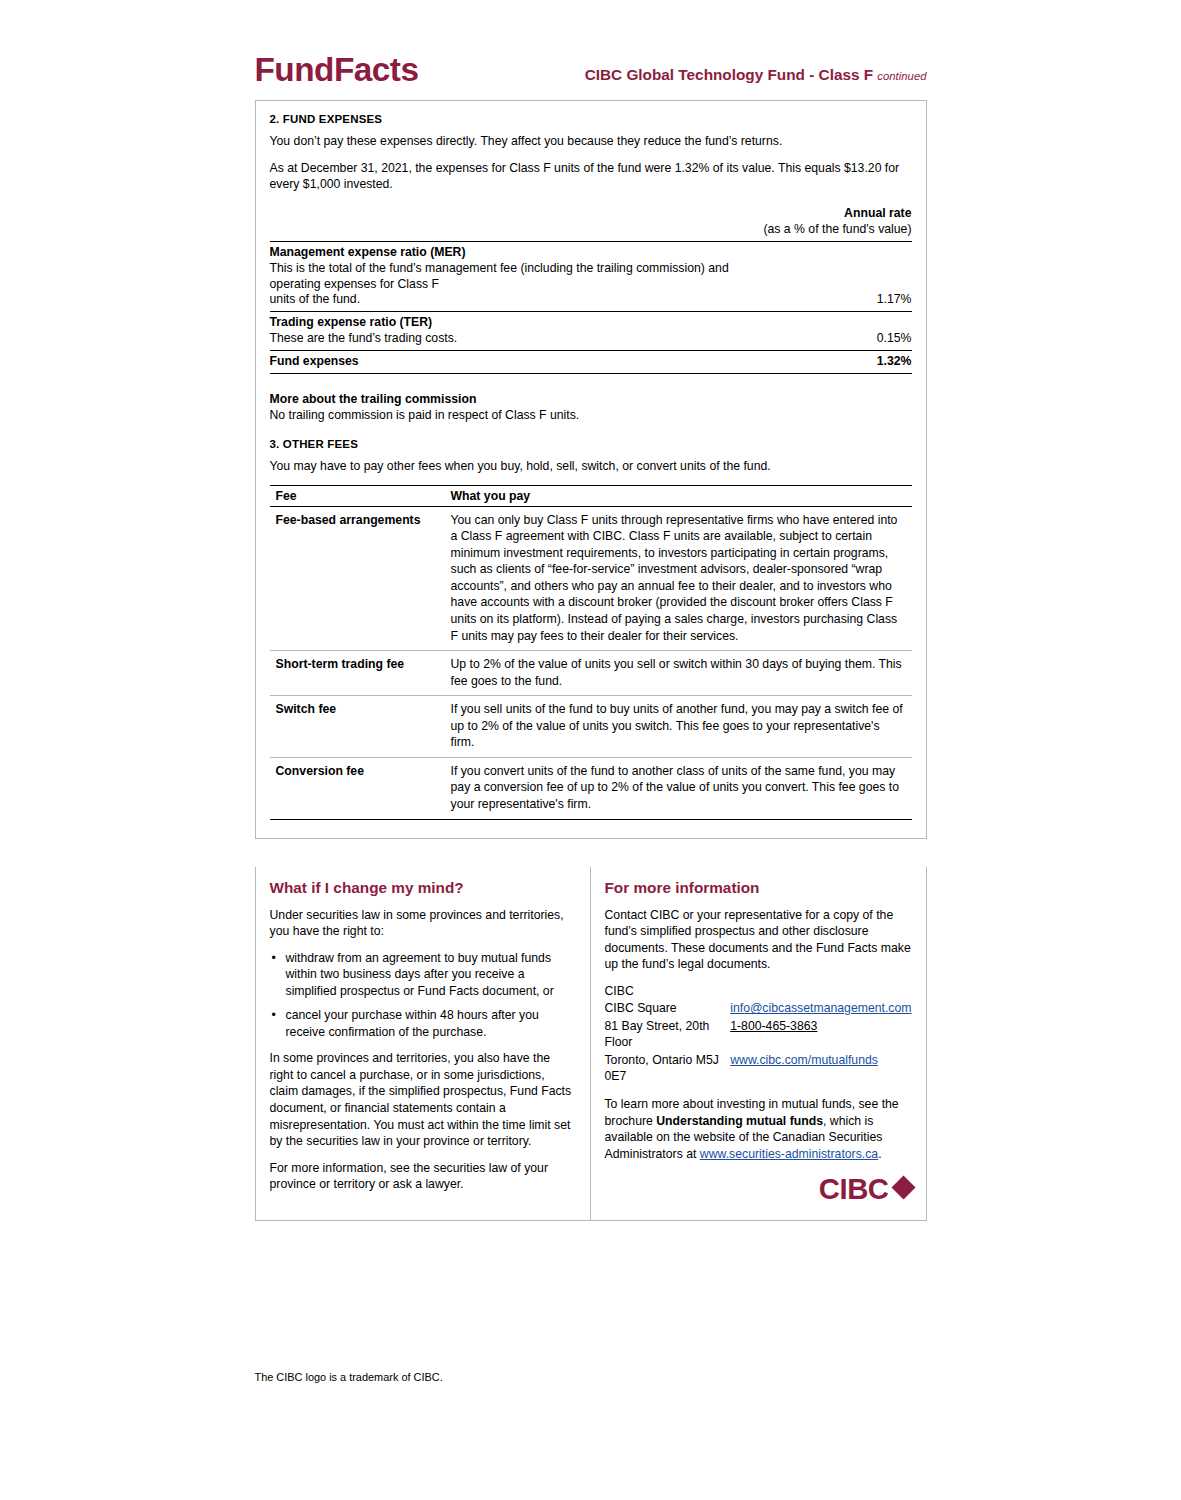FundFacts
CIBC Global Technology Fund - Class F continued
2. FUND EXPENSES
You don’t pay these expenses directly. They affect you because they reduce the fund’s returns.
As at December 31, 2021, the expenses for Class F units of the fund were 1.32% of its value. This equals $13.20 for every $1,000 invested.
| | Annual rate (as a % of the fund's value) |
| Management expense ratio (MER) This is the total of the fund's management fee (including the trailing commission) and operating expenses for Class F units of the fund. | 1.17% |
| Trading expense ratio (TER) These are the fund’s trading costs. | 0.15% |
| Fund expenses | 1.32% |
More about the trailing commission
No trailing commission is paid in respect of Class F units.
3. OTHER FEES
You may have to pay other fees when you buy, hold, sell, switch, or convert units of the fund.
| Fee | What you pay |
| --- | --- |
| Fee-based arrangements | You can only buy Class F units through representative firms who have entered into a Class F agreement with CIBC. Class F units are available, subject to certain minimum investment requirements, to investors participating in certain programs, such as clients of “fee-for-service” investment advisors, dealer-sponsored “wrap accounts”, and others who pay an annual fee to their dealer, and to investors who have accounts with a discount broker (provided the discount broker offers Class F units on its platform). Instead of paying a sales charge, investors purchasing Class F units may pay fees to their dealer for their services. |
| Short-term trading fee | Up to 2% of the value of units you sell or switch within 30 days of buying them. This fee goes to the fund. |
| Switch fee | If you sell units of the fund to buy units of another fund, you may pay a switch fee of up to 2% of the value of units you switch. This fee goes to your representative's firm. |
| Conversion fee | If you convert units of the fund to another class of units of the same fund, you may pay a conversion fee of up to 2% of the value of units you convert. This fee goes to your representative's firm. |
What if I change my mind?
Under securities law in some provinces and territories, you have the right to:
withdraw from an agreement to buy mutual funds within two business days after you receive a simplified prospectus or Fund Facts document, or
cancel your purchase within 48 hours after you receive confirmation of the purchase.
In some provinces and territories, you also have the right to cancel a purchase, or in some jurisdictions, claim damages, if the simplified prospectus, Fund Facts document, or financial statements contain a misrepresentation. You must act within the time limit set by the securities law in your province or territory.
For more information, see the securities law of your province or territory or ask a lawyer.
For more information
Contact CIBC or your representative for a copy of the fund’s simplified prospectus and other disclosure documents. These documents and the Fund Facts make up the fund’s legal documents.
| CIBC | |
| CIBC Square | info@cibcassetmanagement.com |
| 81 Bay Street, 20th Floor | 1-800-465-3863 |
| Toronto, Ontario M5J 0E7 | www.cibc.com/mutualfunds |
To learn more about investing in mutual funds, see the brochure Understanding mutual funds, which is available on the website of the Canadian Securities Administrators at www.securities-administrators.ca.
CIBC
The CIBC logo is a trademark of CIBC.